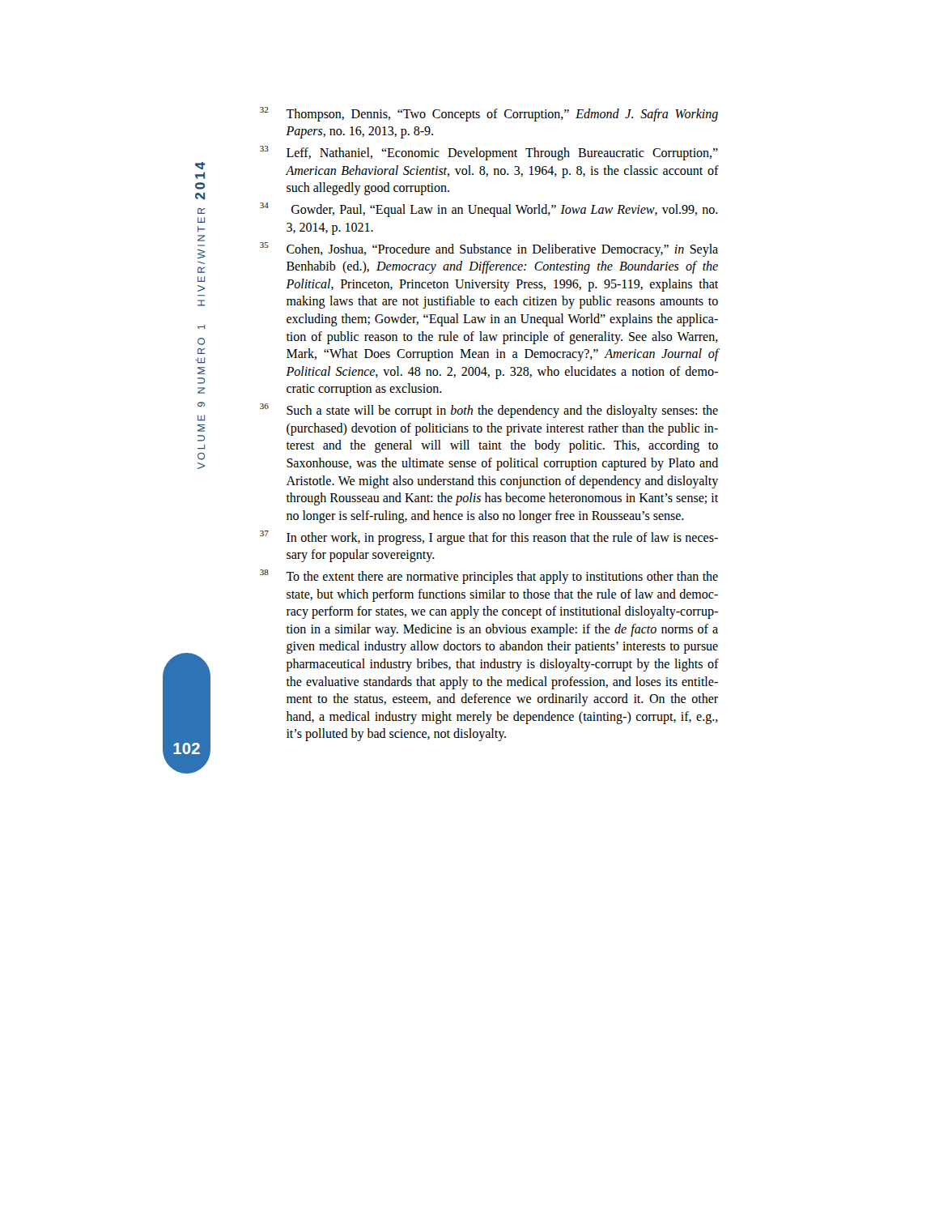VOLUME 9 NUMÉRO 1 HIVER/WINTER 2014
102
32 Thompson, Dennis, “Two Concepts of Corruption,” Edmond J. Safra Working Papers, no. 16, 2013, p. 8-9.
33 Leff, Nathaniel, “Economic Development Through Bureaucratic Corruption,” American Behavioral Scientist, vol. 8, no. 3, 1964, p. 8, is the classic account of such allegedly good corruption.
34 Gowder, Paul, “Equal Law in an Unequal World,” Iowa Law Review, vol.99, no. 3, 2014, p. 1021.
35 Cohen, Joshua, “Procedure and Substance in Deliberative Democracy,” in Seyla Benhabib (ed.), Democracy and Difference: Contesting the Boundaries of the Political, Princeton, Princeton University Press, 1996, p. 95-119, explains that making laws that are not justifiable to each citizen by public reasons amounts to excluding them; Gowder, “Equal Law in an Unequal World” explains the application of public reason to the rule of law principle of generality. See also Warren, Mark, “What Does Corruption Mean in a Democracy?,” American Journal of Political Science, vol. 48 no. 2, 2004, p. 328, who elucidates a notion of democratic corruption as exclusion.
36 Such a state will be corrupt in both the dependency and the disloyalty senses: the (purchased) devotion of politicians to the private interest rather than the public interest and the general will will taint the body politic. This, according to Saxonhouse, was the ultimate sense of political corruption captured by Plato and Aristotle. We might also understand this conjunction of dependency and disloyalty through Rousseau and Kant: the polis has become heteronomous in Kant’s sense; it no longer is self-ruling, and hence is also no longer free in Rousseau’s sense.
37 In other work, in progress, I argue that for this reason that the rule of law is necessary for popular sovereignty.
38 To the extent there are normative principles that apply to institutions other than the state, but which perform functions similar to those that the rule of law and democracy perform for states, we can apply the concept of institutional disloyalty-corruption in a similar way. Medicine is an obvious example: if the de facto norms of a given medical industry allow doctors to abandon their patients’ interests to pursue pharmaceutical industry bribes, that industry is disloyalty-corrupt by the lights of the evaluative standards that apply to the medical profession, and loses its entitlement to the status, esteem, and deference we ordinarily accord it. On the other hand, a medical industry might merely be dependence (tainting-) corrupt, if, e.g., it’s polluted by bad science, not disloyalty.